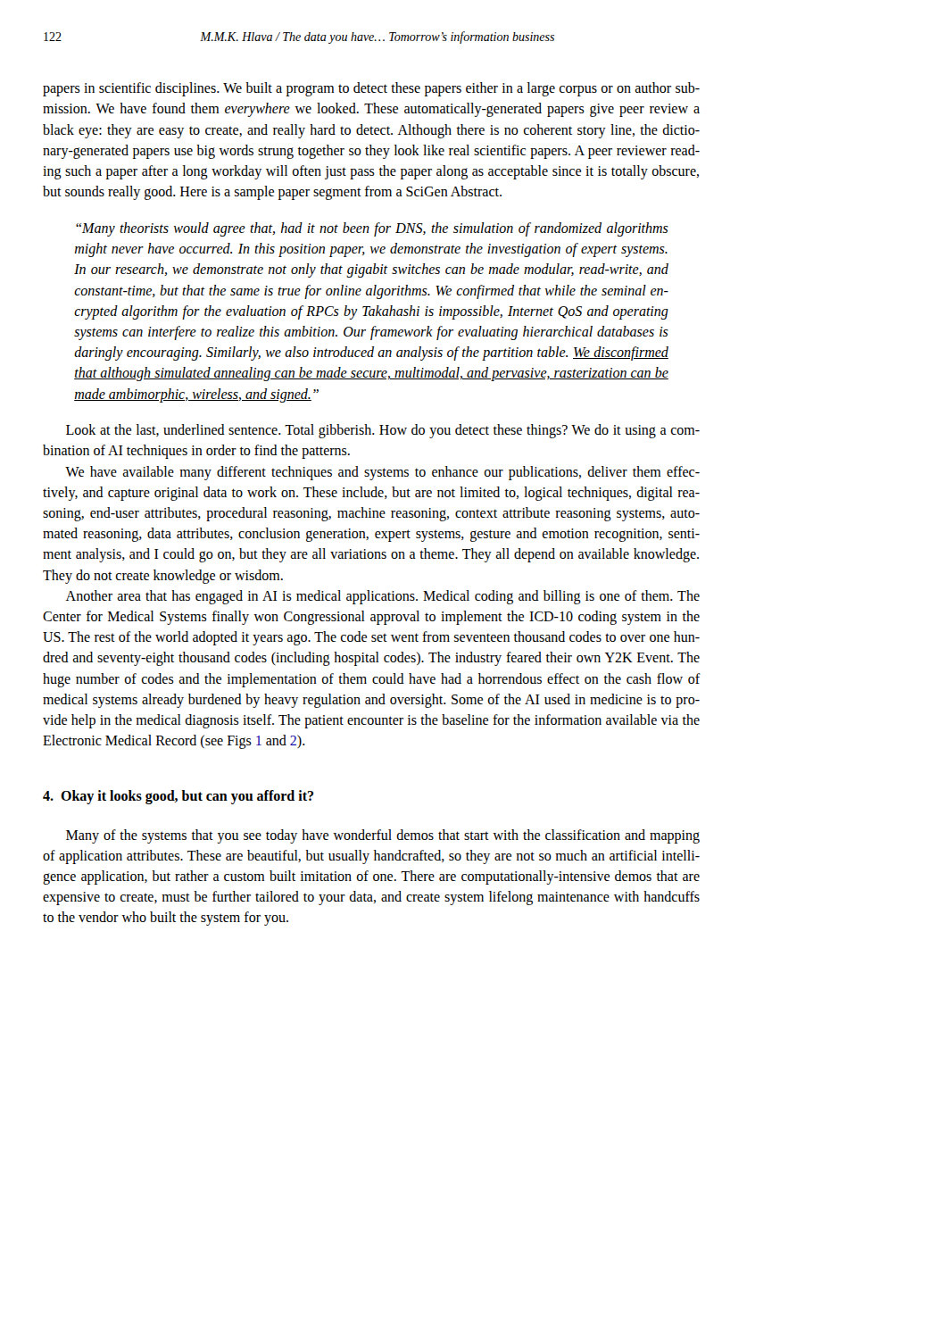122 M.M.K. Hlava / The data you have… Tomorrow’s information business
papers in scientific disciplines. We built a program to detect these papers either in a large corpus or on author submission. We have found them everywhere we looked. These automatically-generated papers give peer review a black eye: they are easy to create, and really hard to detect. Although there is no coherent story line, the dictionary-generated papers use big words strung together so they look like real scientific papers. A peer reviewer reading such a paper after a long workday will often just pass the paper along as acceptable since it is totally obscure, but sounds really good. Here is a sample paper segment from a SciGen Abstract.
“Many theorists would agree that, had it not been for DNS, the simulation of randomized algorithms might never have occurred. In this position paper, we demonstrate the investigation of expert systems. In our research, we demonstrate not only that gigabit switches can be made modular, read-write, and constant-time, but that the same is true for online algorithms. We confirmed that while the seminal encrypted algorithm for the evaluation of RPCs by Takahashi is impossible, Internet QoS and operating systems can interfere to realize this ambition. Our framework for evaluating hierarchical databases is daringly encouraging. Similarly, we also introduced an analysis of the partition table. We disconfirmed that although simulated annealing can be made secure, multimodal, and pervasive, rasterization can be made ambimorphic, wireless, and signed.”
Look at the last, underlined sentence. Total gibberish. How do you detect these things? We do it using a combination of AI techniques in order to find the patterns.
We have available many different techniques and systems to enhance our publications, deliver them effectively, and capture original data to work on. These include, but are not limited to, logical techniques, digital reasoning, end-user attributes, procedural reasoning, machine reasoning, context attribute reasoning systems, automated reasoning, data attributes, conclusion generation, expert systems, gesture and emotion recognition, sentiment analysis, and I could go on, but they are all variations on a theme. They all depend on available knowledge. They do not create knowledge or wisdom.
Another area that has engaged in AI is medical applications. Medical coding and billing is one of them. The Center for Medical Systems finally won Congressional approval to implement the ICD-10 coding system in the US. The rest of the world adopted it years ago. The code set went from seventeen thousand codes to over one hundred and seventy-eight thousand codes (including hospital codes). The industry feared their own Y2K Event. The huge number of codes and the implementation of them could have had a horrendous effect on the cash flow of medical systems already burdened by heavy regulation and oversight. Some of the AI used in medicine is to provide help in the medical diagnosis itself. The patient encounter is the baseline for the information available via the Electronic Medical Record (see Figs 1 and 2).
4. Okay it looks good, but can you afford it?
Many of the systems that you see today have wonderful demos that start with the classification and mapping of application attributes. These are beautiful, but usually handcrafted, so they are not so much an artificial intelligence application, but rather a custom built imitation of one. There are computationally-intensive demos that are expensive to create, must be further tailored to your data, and create system lifelong maintenance with handcuffs to the vendor who built the system for you.